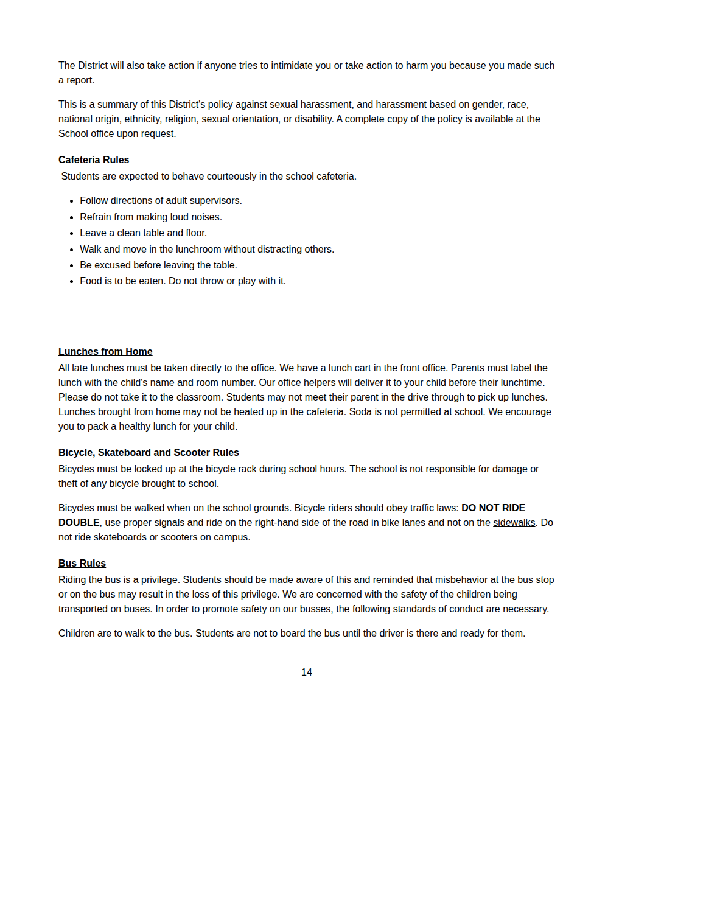The District will also take action if anyone tries to intimidate you or take action to harm you because you made such a report.
This is a summary of this District's policy against sexual harassment, and harassment based on gender, race, national origin, ethnicity, religion, sexual orientation, or disability. A complete copy of the policy is available at the School office upon request.
Cafeteria Rules
Students are expected to behave courteously in the school cafeteria.
Follow directions of adult supervisors.
Refrain from making loud noises.
Leave a clean table and floor.
Walk and move in the lunchroom without distracting others.
Be excused before leaving the table.
Food is to be eaten. Do not throw or play with it.
Lunches from Home
All late lunches must be taken directly to the office. We have a lunch cart in the front office. Parents must label the lunch with the child's name and room number. Our office helpers will deliver it to your child before their lunchtime. Please do not take it to the classroom. Students may not meet their parent in the drive through to pick up lunches. Lunches brought from home may not be heated up in the cafeteria. Soda is not permitted at school. We encourage you to pack a healthy lunch for your child.
Bicycle, Skateboard and Scooter Rules
Bicycles must be locked up at the bicycle rack during school hours. The school is not responsible for damage or theft of any bicycle brought to school.
Bicycles must be walked when on the school grounds. Bicycle riders should obey traffic laws: DO NOT RIDE DOUBLE, use proper signals and ride on the right-hand side of the road in bike lanes and not on the sidewalks. Do not ride skateboards or scooters on campus.
Bus Rules
Riding the bus is a privilege. Students should be made aware of this and reminded that misbehavior at the bus stop or on the bus may result in the loss of this privilege. We are concerned with the safety of the children being transported on buses. In order to promote safety on our busses, the following standards of conduct are necessary.
Children are to walk to the bus. Students are not to board the bus until the driver is there and ready for them.
14